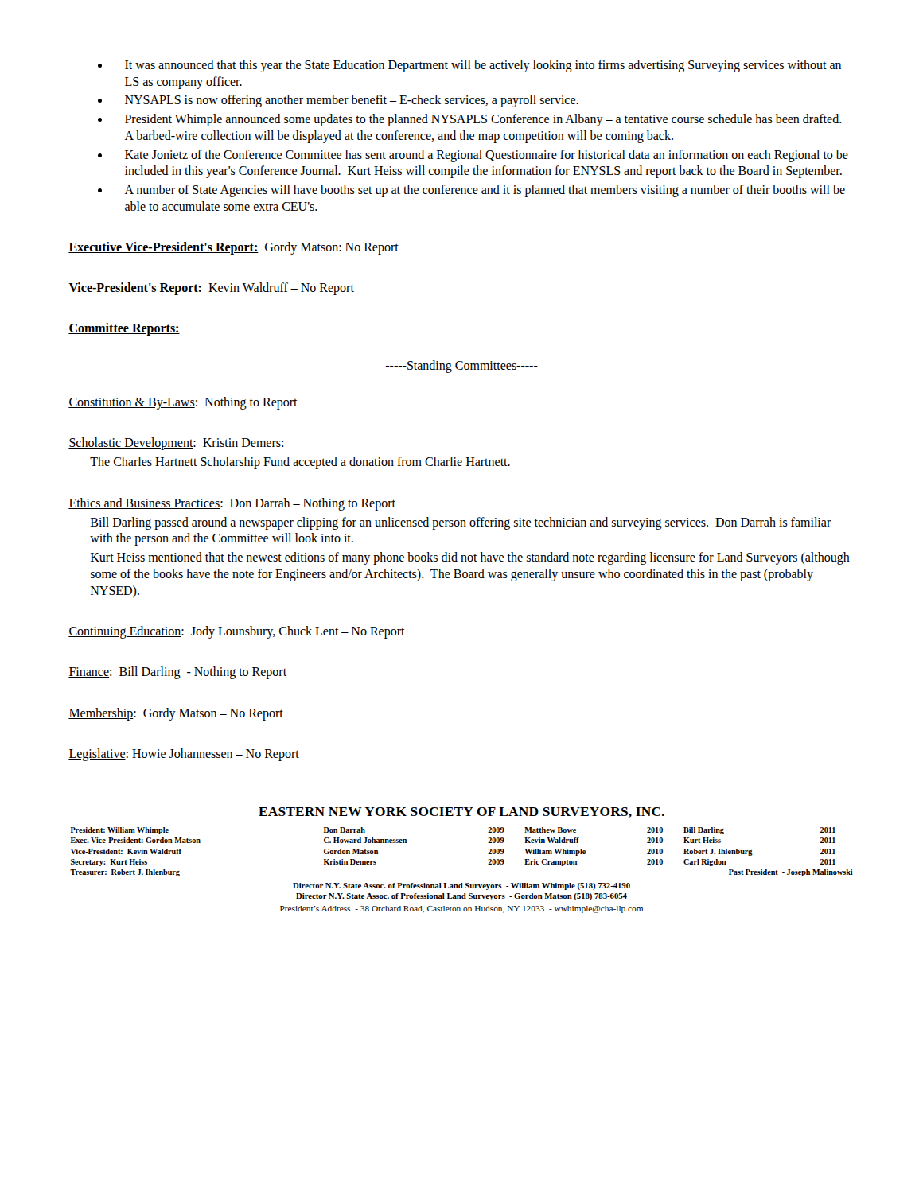It was announced that this year the State Education Department will be actively looking into firms advertising Surveying services without an LS as company officer.
NYSAPLS is now offering another member benefit – E-check services, a payroll service.
President Whimple announced some updates to the planned NYSAPLS Conference in Albany – a tentative course schedule has been drafted. A barbed-wire collection will be displayed at the conference, and the map competition will be coming back.
Kate Jonietz of the Conference Committee has sent around a Regional Questionnaire for historical data an information on each Regional to be included in this year's Conference Journal. Kurt Heiss will compile the information for ENYSLS and report back to the Board in September.
A number of State Agencies will have booths set up at the conference and it is planned that members visiting a number of their booths will be able to accumulate some extra CEU's.
Executive Vice-President's Report: Gordy Matson: No Report
Vice-President's Report: Kevin Waldruff – No Report
Committee Reports:
-----Standing Committees-----
Constitution & By-Laws: Nothing to Report
Scholastic Development: Kristin Demers:
The Charles Hartnett Scholarship Fund accepted a donation from Charlie Hartnett.
Ethics and Business Practices: Don Darrah – Nothing to Report
Bill Darling passed around a newspaper clipping for an unlicensed person offering site technician and surveying services. Don Darrah is familiar with the person and the Committee will look into it.
Kurt Heiss mentioned that the newest editions of many phone books did not have the standard note regarding licensure for Land Surveyors (although some of the books have the note for Engineers and/or Architects). The Board was generally unsure who coordinated this in the past (probably NYSED).
Continuing Education: Jody Lounsbury, Chuck Lent – No Report
Finance: Bill Darling - Nothing to Report
Membership: Gordy Matson – No Report
Legislative: Howie Johannessen – No Report
EASTERN NEW YORK SOCIETY OF LAND SURVEYORS, INC.
| President: William Whimple | Don Darrah | 2009 | Matthew Bowe | 2010 | Bill Darling | 2011 |
| Exec. Vice-President: Gordon Matson | C. Howard Johannessen | 2009 | Kevin Waldruff | 2010 | Kurt Heiss | 2011 |
| Vice-President: Kevin Waldruff | Gordon Matson | 2009 | William Whimple | 2010 | Robert J. Ihlenburg | 2011 |
| Secretary: Kurt Heiss | Kristin Demers | 2009 | Eric Crampton | 2010 | Carl Rigdon | 2011 |
| Treasurer: Robert J. Ihlenburg | Past President - Joseph Malinowski |
Director N.Y. State Assoc. of Professional Land Surveyors - William Whimple (518) 732-4190
Director N.Y. State Assoc. of Professional Land Surveyors - Gordon Matson (518) 783-6054
President’s Address - 38 Orchard Road, Castleton on Hudson, NY 12033 - wwhimple@cha-llp.com